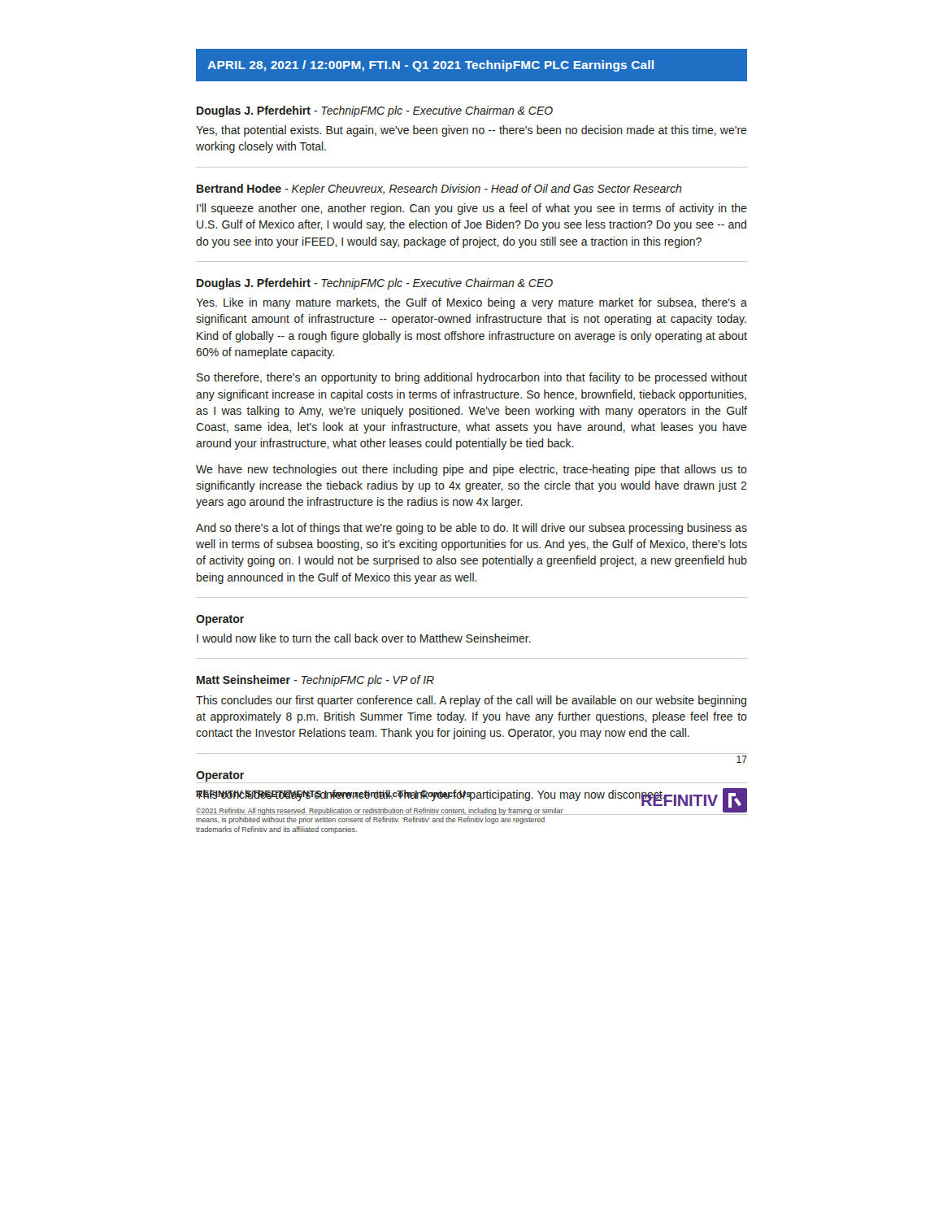APRIL 28, 2021 / 12:00PM, FTI.N - Q1 2021 TechnipFMC PLC Earnings Call
Douglas J. Pferdehirt - TechnipFMC plc - Executive Chairman & CEO
Yes, that potential exists. But again, we've been given no -- there's been no decision made at this time, we're working closely with Total.
Bertrand Hodee - Kepler Cheuvreux, Research Division - Head of Oil and Gas Sector Research
I'll squeeze another one, another region. Can you give us a feel of what you see in terms of activity in the U.S. Gulf of Mexico after, I would say, the election of Joe Biden? Do you see less traction? Do you see -- and do you see into your iFEED, I would say, package of project, do you still see a traction in this region?
Douglas J. Pferdehirt - TechnipFMC plc - Executive Chairman & CEO
Yes. Like in many mature markets, the Gulf of Mexico being a very mature market for subsea, there's a significant amount of infrastructure -- operator-owned infrastructure that is not operating at capacity today. Kind of globally -- a rough figure globally is most offshore infrastructure on average is only operating at about 60% of nameplate capacity.
So therefore, there's an opportunity to bring additional hydrocarbon into that facility to be processed without any significant increase in capital costs in terms of infrastructure. So hence, brownfield, tieback opportunities, as I was talking to Amy, we're uniquely positioned. We've been working with many operators in the Gulf Coast, same idea, let's look at your infrastructure, what assets you have around, what leases you have around your infrastructure, what other leases could potentially be tied back.
We have new technologies out there including pipe and pipe electric, trace-heating pipe that allows us to significantly increase the tieback radius by up to 4x greater, so the circle that you would have drawn just 2 years ago around the infrastructure is the radius is now 4x larger.
And so there's a lot of things that we're going to be able to do. It will drive our subsea processing business as well in terms of subsea boosting, so it's exciting opportunities for us. And yes, the Gulf of Mexico, there's lots of activity going on. I would not be surprised to also see potentially a greenfield project, a new greenfield hub being announced in the Gulf of Mexico this year as well.
Operator
I would now like to turn the call back over to Matthew Seinsheimer.
Matt Seinsheimer - TechnipFMC plc - VP of IR
This concludes our first quarter conference call. A replay of the call will be available on our website beginning at approximately 8 p.m. British Summer Time today. If you have any further questions, please feel free to contact the Investor Relations team. Thank you for joining us. Operator, you may now end the call.
Operator
This concludes today's conference call. Thank you for participating. You may now disconnect.
17
REFINITIV STREETEVENTS | www.refinitiv.com | Contact Us
©2021 Refinitiv. All rights reserved. Republication or redistribution of Refinitiv content, including by framing or similar means, is prohibited without the prior written consent of Refinitiv. 'Refinitiv' and the Refinitiv logo are registered trademarks of Refinitiv and its affiliated companies.
REFINITIV